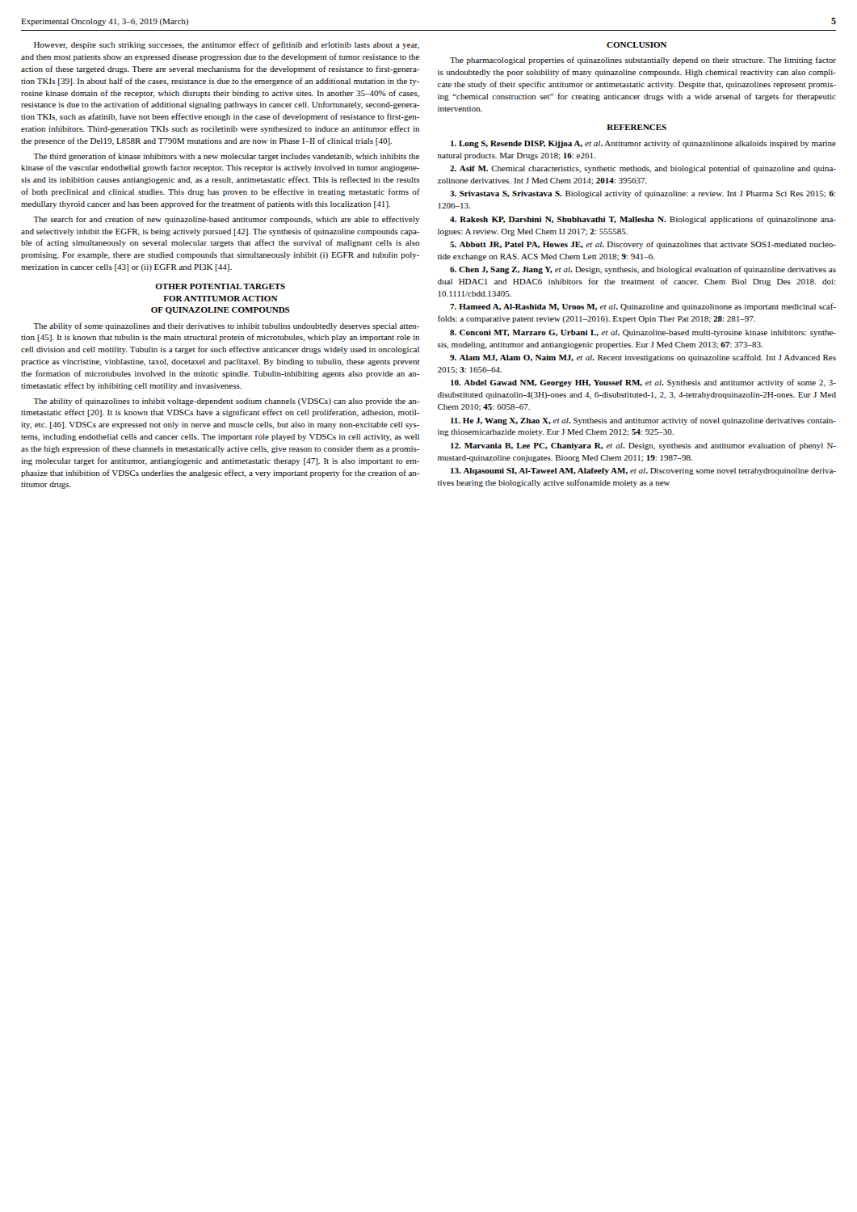Experimental Oncology 41, 3–6, 2019 (March) 5
However, despite such striking successes, the antitumor effect of gefitinib and erlotinib lasts about a year, and then most patients show an expressed disease progression due to the development of tumor resistance to the action of these targeted drugs. There are several mechanisms for the development of resistance to first-generation TKIs [39]. In about half of the cases, resistance is due to the emergence of an additional mutation in the tyrosine kinase domain of the receptor, which disrupts their binding to active sites. In another 35–40% of cases, resistance is due to the activation of additional signaling pathways in cancer cell. Unfortunately, second-generation TKIs, such as afatinib, have not been effective enough in the case of development of resistance to first-generation inhibitors. Third-generation TKIs such as rociletinib were synthesized to induce an antitumor effect in the presence of the Del19, L858R and T790M mutations and are now in Phase I–II of clinical trials [40].
The third generation of kinase inhibitors with a new molecular target includes vandetanib, which inhibits the kinase of the vascular endothelial growth factor receptor. This receptor is actively involved in tumor angiogenesis and its inhibition causes antiangiogenic and, as a result, antimetastatic effect. This is reflected in the results of both preclinical and clinical studies. This drug has proven to be effective in treating metastatic forms of medullary thyroid cancer and has been approved for the treatment of patients with this localization [41].
The search for and creation of new quinazoline-based antitumor compounds, which are able to effectively and selectively inhibit the EGFR, is being actively pursued [42]. The synthesis of quinazoline compounds capable of acting simultaneously on several molecular targets that affect the survival of malignant cells is also promising. For example, there are studied compounds that simultaneously inhibit (i) EGFR and tubulin polymerization in cancer cells [43] or (ii) EGFR and PI3K [44].
Other potential targets
for antitumor action
of quinazoline compounds
The ability of some quinazolines and their derivatives to inhibit tubulins undoubtedly deserves special attention [45]. It is known that tubulin is the main structural protein of microtubules, which play an important role in cell division and cell motility. Tubulin is a target for such effective anticancer drugs widely used in oncological practice as vincristine, vinblastine, taxol, docetaxel and paclitaxel. By binding to tubulin, these agents prevent the formation of microtubules involved in the mitotic spindle. Tubulin-inhibiting agents also provide an antimetastatic effect by inhibiting cell motility and invasiveness.
The ability of quinazolines to inhibit voltage-dependent sodium channels (VDSCs) can also provide the antimetastatic effect [20]. It is known that VDSCs have a significant effect on cell proliferation, adhesion, motility, etc. [46]. VDSCs are expressed not only in nerve and muscle cells, but also in many non-excitable cell systems, including endothelial cells and cancer cells. The important role played by VDSCs in cell activity, as well as the high expression of these channels in metastatically active cells, give reason to consider them as a promising molecular target for antitumor, antiangiogenic and antimetastatic therapy [47]. It is also important to emphasize that inhibition of VDSCs underlies the analgesic effect, a very important property for the creation of antitumor drugs.
Conclusion
The pharmacological properties of quinazolines substantially depend on their structure. The limiting factor is undoubtedly the poor solubility of many quinazoline compounds. High chemical reactivity can also complicate the study of their specific antitumor or antimetastatic activity. Despite that, quinazolines represent promising “chemical construction set” for creating anticancer drugs with a wide arsenal of targets for therapeutic intervention.
References
1. Long S, Resende DISP, Kijjoa A, et al. Antitumor activity of quinazolinone alkaloids inspired by marine natural products. Mar Drugs 2018; 16: e261.
2. Asif M. Chemical characteristics, synthetic methods, and biological potential of quinazoline and quinazolinone derivatives. Int J Med Chem 2014; 2014: 395637.
3. Srivastava S, Srivastava S. Biological activity of quinazoline: a review. Int J Pharma Sci Res 2015; 6: 1206–13.
4. Rakesh KP, Darshini N, Shubhavathi T, Mallesha N. Biological applications of quinazolinone analogues: A review. Org Med Chem IJ 2017; 2: 555585.
5. Abbott JR, Patel PA, Howes JE, et al. Discovery of quinazolines that activate SOS1-mediated nucleotide exchange on RAS. ACS Med Chem Lett 2018; 9: 941–6.
6. Chen J, Sang Z, Jiang Y, et al. Design, synthesis, and biological evaluation of quinazoline derivatives as dual HDAC1 and HDAC6 inhibitors for the treatment of cancer. Chem Biol Drug Des 2018. doi: 10.1111/cbdd.13405.
7. Hameed A, Al-Rashida M, Uroos M, et al. Quinazoline and quinazolinone as important medicinal scaffolds: a comparative patent review (2011–2016). Expert Opin Ther Pat 2018; 28: 281–97.
8. Conconi MT, Marzaro G, Urbani L, et al. Quinazoline-based multi-tyrosine kinase inhibitors: synthesis, modeling, antitumor and antiangiogenic properties. Eur J Med Chem 2013; 67: 373–83.
9. Alam MJ, Alam O, Naim MJ, et al. Recent investigations on quinazoline scaffold. Int J Advanced Res 2015; 3: 1656–64.
10. Abdel Gawad NM, Georgey HH, Youssef RM, et al. Synthesis and antitumor activity of some 2, 3-disubstituted quinazolin-4(3H)-ones and 4, 6-disubstituted-1, 2, 3, 4-tetrahydroquinazolin-2H-ones. Eur J Med Chem 2010; 45: 6058–67.
11. He J, Wang X, Zhao X, et al. Synthesis and antitumor activity of novel quinazoline derivatives containing thiosemicarbazide moiety. Eur J Med Chem 2012; 54: 925–30.
12. Marvania B, Lee PC, Chaniyara R, et al. Design, synthesis and antitumor evaluation of phenyl N-mustard-quinazoline conjugates. Bioorg Med Chem 2011; 19: 1987–98.
13. Alqasoumi SI, Al-Taweel AM, Alafeefy AM, et al. Discovering some novel tetrahydroquinoline derivatives bearing the biologically active sulfonamide moiety as a new